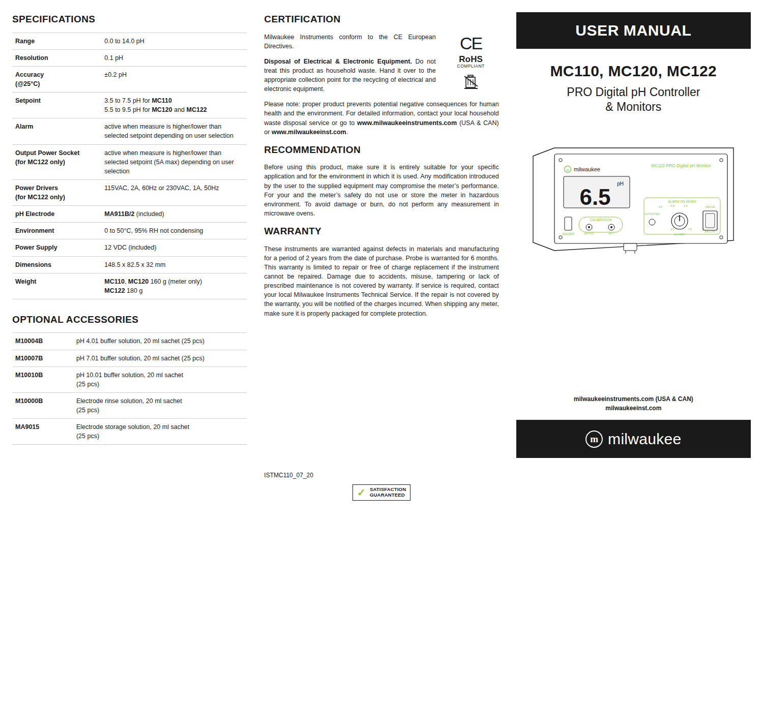Specifications
| Range | 0.0 to 14.0 pH |
| Resolution | 0.1 pH |
| Accuracy (@25°C) | ±0.2 pH |
| Setpoint | 3.5 to 7.5 pH for MC110 5.5 to 9.5 pH for MC120 and MC122 |
| Alarm | active when measure is higher/lower than selected setpoint depending on user selection |
| Output Power Socket (for MC122 only) | active when measure is higher/lower than selected setpoint (5A max) depending on user selection |
| Power Drivers (for MC122 only) | 115VAC, 2A, 60Hz or 230VAC, 1A, 50Hz |
| pH Electrode | MA911B/2 (included) |
| Environment | 0 to 50°C, 95% RH not condensing |
| Power Supply | 12 VDC (included) |
| Dimensions | 148.5 x 82.5 x 32 mm |
| Weight | MC110 , MC120 160 g (meter only) MC122 180 g |
Optional Accessories
| M10004B | pH 4.01 buffer solution, 20 ml sachet (25 pcs) |
| M10007B | pH 7.01 buffer solution, 20 ml sachet (25 pcs) |
| M10010B | pH 10.01 buffer solution, 20 ml sachet (25 pcs) |
| M10000B | Electrode rinse solution, 20 ml sachet (25 pcs) |
| MA9015 | Electrode storage solution, 20 ml sachet (25 pcs) |
Certification
CE
RoHS COMPLIANT
Milwaukee Instruments conform to the CE European Directives.
Disposal of Electrical & Electronic Equipment. Do not treat this product as household waste. Hand it over to the appropriate collection point for the recycling of electrical and electronic equipment.
Please note: proper product prevents potential negative consequences for human health and the environment. For detailed information, contact your local household waste disposal service or go to www.milwaukeeinstruments.com (USA & CAN) or www.milwaukeeinst.com.
Recommendation
Before using this product, make sure it is entirely suitable for your specific application and for the environment in which it is used. Any modification introduced by the user to the supplied equipment may compromise the meter’s performance. For your and the meter’s safety do not use or store the meter in hazardous environment. To avoid damage or burn, do not perform any measurement in microwave ovens.
Warranty
These instruments are warranted against defects in materials and manufacturing for a period of 2 years from the date of purchase. Probe is warranted for 6 months. This warranty is limited to repair or free of charge replacement if the instrument cannot be repaired. Damage due to accidents, misuse, tampering or lack of prescribed maintenance is not covered by warranty. If service is required, contact your local Milwaukee Instruments Technical Service. If the repair is not covered by the warranty, you will be notified of the charges incurred. When shipping any meter, make sure it is properly packaged for complete protection.
USER MANUAL
MC110, MC120, MC122
PRO Digital pH Controller
& Monitors
m milwaukee MC110 PRO Digital pH Monitor pH 6.5 ON/OFF CALIBRATION pH 4/10 pH 7 ALARM ON WHEN 4.5 5.5 6.5 ABOVE BELOW ACTIVATED 3.5 7.5 pH SET
milwaukeeinstruments.com (USA & CAN)
milwaukeeinst.com
m milwaukee
ISTMC110_07_20
✓ SATISFACTION
GUARANTEED